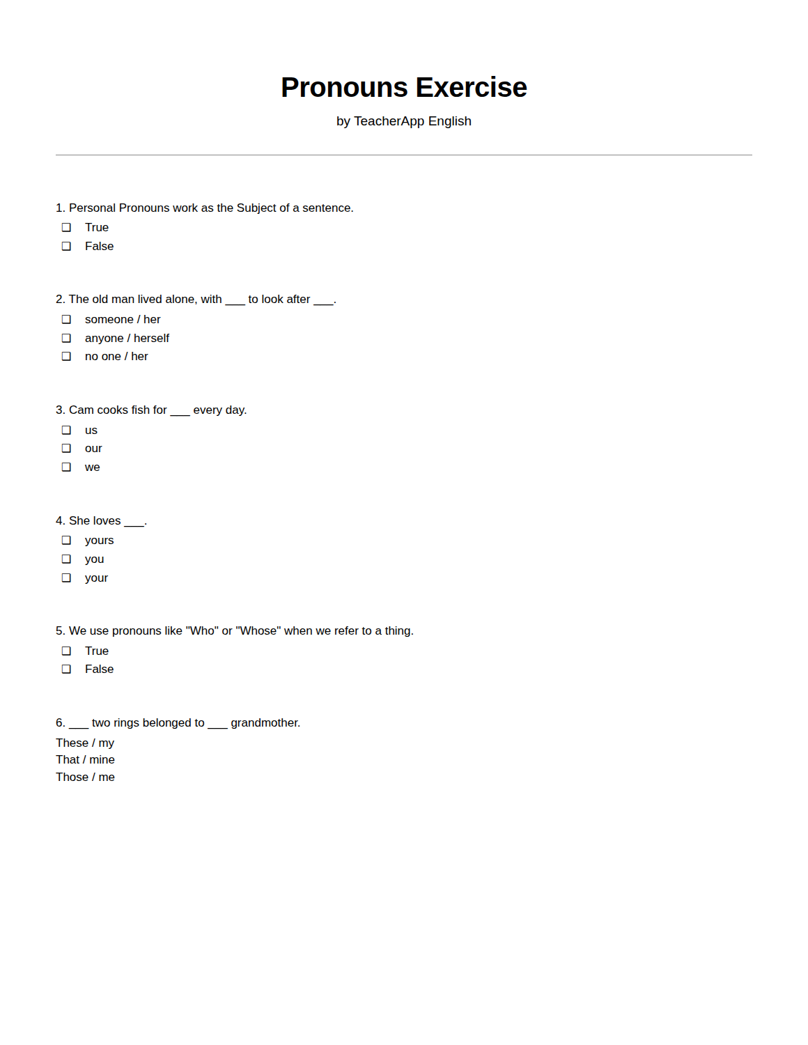Pronouns Exercise
by TeacherApp English
1. Personal Pronouns work as the Subject of a sentence.
True
False
2. The old man lived alone, with ___ to look after ___.
someone / her
anyone / herself
no one / her
3. Cam cooks fish for ___ every day.
us
our
we
4. She loves ___.
yours
you
your
5. We use pronouns like "Who" or "Whose" when we refer to a thing.
True
False
6. ___ two rings belonged to ___ grandmother.
These / my
That / mine
Those / me